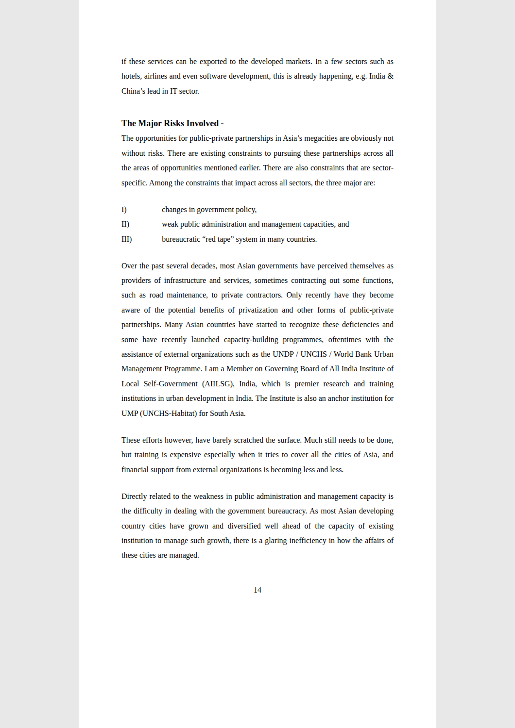if these services can be exported to the developed markets. In a few sectors such as hotels, airlines and even software development, this is already happening, e.g. India & China’s lead in IT sector.
The Major Risks Involved -
The opportunities for public-private partnerships in Asia’s megacities are obviously not without risks. There are existing constraints to pursuing these partnerships across all the areas of opportunities mentioned earlier. There are also constraints that are sector-specific. Among the constraints that impact across all sectors, the three major are:
I) changes in government policy,
II) weak public administration and management capacities, and
III) bureaucratic “red tape” system in many countries.
Over the past several decades, most Asian governments have perceived themselves as providers of infrastructure and services, sometimes contracting out some functions, such as road maintenance, to private contractors. Only recently have they become aware of the potential benefits of privatization and other forms of public-private partnerships. Many Asian countries have started to recognize these deficiencies and some have recently launched capacity-building programmes, oftentimes with the assistance of external organizations such as the UNDP / UNCHS / World Bank Urban Management Programme. I am a Member on Governing Board of All India Institute of Local Self-Government (AIILSG), India, which is premier research and training institutions in urban development in India. The Institute is also an anchor institution for UMP (UNCHS-Habitat) for South Asia.
These efforts however, have barely scratched the surface. Much still needs to be done, but training is expensive especially when it tries to cover all the cities of Asia, and financial support from external organizations is becoming less and less.
Directly related to the weakness in public administration and management capacity is the difficulty in dealing with the government bureaucracy. As most Asian developing country cities have grown and diversified well ahead of the capacity of existing institution to manage such growth, there is a glaring inefficiency in how the affairs of these cities are managed.
14